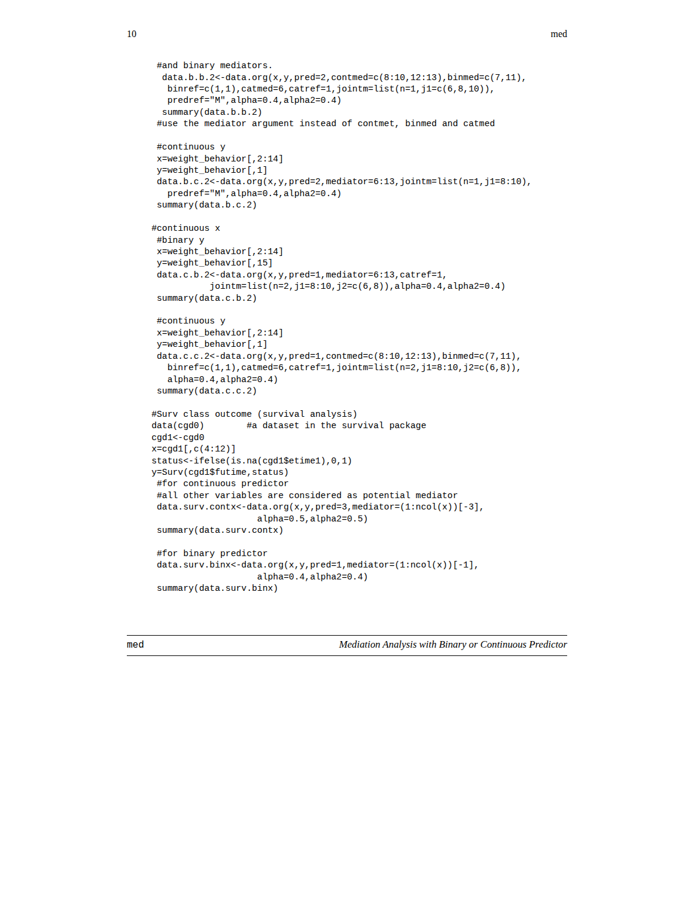10 med
  #and binary mediators.
   data.b.b.2<-data.org(x,y,pred=2,contmed=c(8:10,12:13),binmed=c(7,11),
    binref=c(1,1),catmed=6,catref=1,jointm=list(n=1,j1=c(6,8,10)),
    predref="M",alpha=0.4,alpha2=0.4)
   summary(data.b.b.2)
  #use the mediator argument instead of contmet, binmed and catmed

  #continuous y
  x=weight_behavior[,2:14]
  y=weight_behavior[,1]
  data.b.c.2<-data.org(x,y,pred=2,mediator=6:13,jointm=list(n=1,j1=8:10),
    predref="M",alpha=0.4,alpha2=0.4)
  summary(data.b.c.2)

 #continuous x
  #binary y
  x=weight_behavior[,2:14]
  y=weight_behavior[,15]
  data.c.b.2<-data.org(x,y,pred=1,mediator=6:13,catref=1,
            jointm=list(n=2,j1=8:10,j2=c(6,8)),alpha=0.4,alpha2=0.4)
  summary(data.c.b.2)

  #continuous y
  x=weight_behavior[,2:14]
  y=weight_behavior[,1]
  data.c.c.2<-data.org(x,y,pred=1,contmed=c(8:10,12:13),binmed=c(7,11),
    binref=c(1,1),catmed=6,catref=1,jointm=list(n=2,j1=8:10,j2=c(6,8)),
    alpha=0.4,alpha2=0.4)
  summary(data.c.c.2)

 #Surv class outcome (survival analysis)
 data(cgd0)        #a dataset in the survival package
 cgd1<-cgd0
 x=cgd1[,c(4:12)]
 status<-ifelse(is.na(cgd1$etime1),0,1)
 y=Surv(cgd1$futime,status)
  #for continuous predictor
  #all other variables are considered as potential mediator
  data.surv.contx<-data.org(x,y,pred=3,mediator=(1:ncol(x))[-3],
                     alpha=0.5,alpha2=0.5)
  summary(data.surv.contx)

  #for binary predictor
  data.surv.binx<-data.org(x,y,pred=1,mediator=(1:ncol(x))[-1],
                     alpha=0.4,alpha2=0.4)
  summary(data.surv.binx)
med Mediation Analysis with Binary or Continuous Predictor